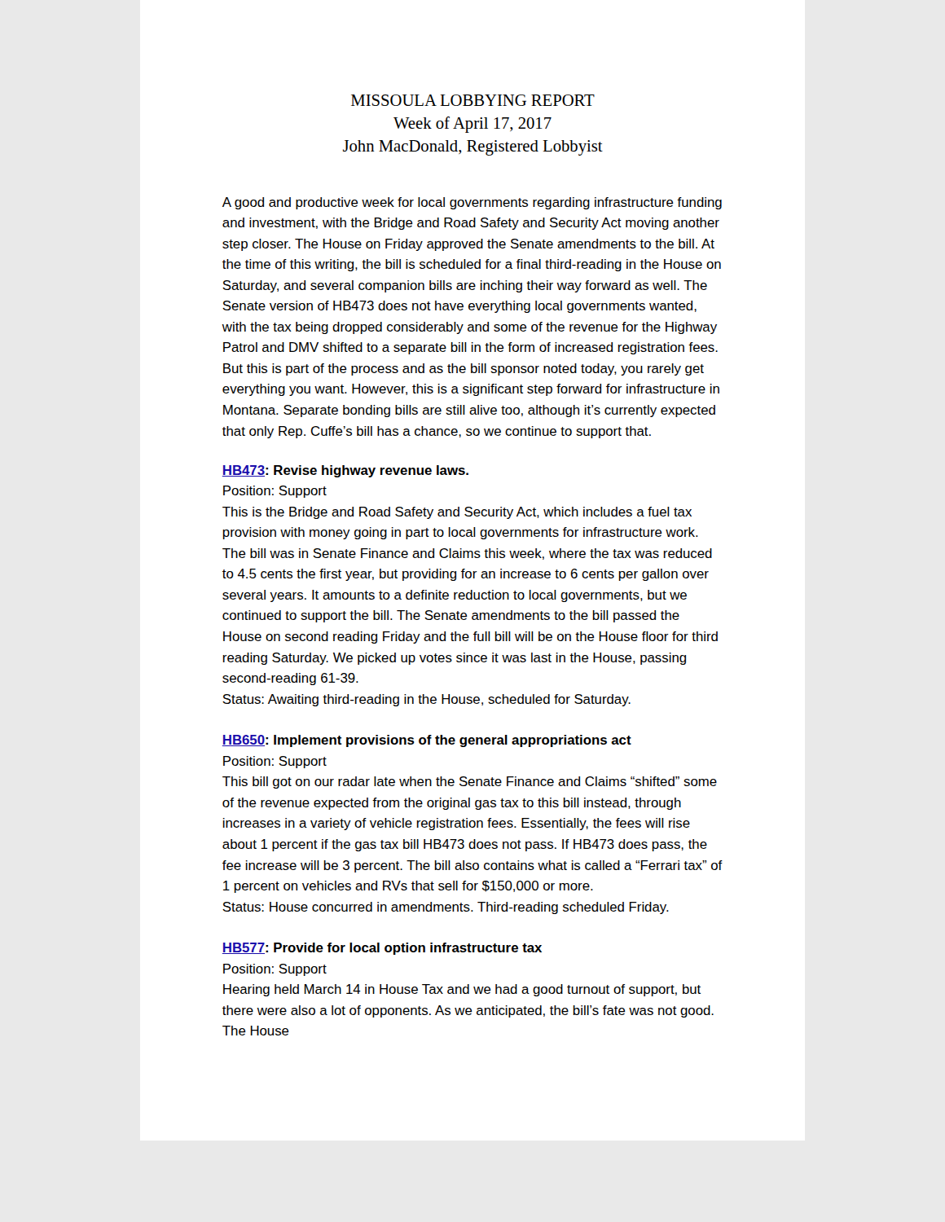MISSOULA LOBBYING REPORT Week of April 17, 2017 John MacDonald, Registered Lobbyist
A good and productive week for local governments regarding infrastructure funding and investment, with the Bridge and Road Safety and Security Act moving another step closer. The House on Friday approved the Senate amendments to the bill. At the time of this writing, the bill is scheduled for a final third-reading in the House on Saturday, and several companion bills are inching their way forward as well. The Senate version of HB473 does not have everything local governments wanted, with the tax being dropped considerably and some of the revenue for the Highway Patrol and DMV shifted to a separate bill in the form of increased registration fees. But this is part of the process and as the bill sponsor noted today, you rarely get everything you want. However, this is a significant step forward for infrastructure in Montana. Separate bonding bills are still alive too, although it’s currently expected that only Rep. Cuffe’s bill has a chance, so we continue to support that.
HB473: Revise highway revenue laws.
Position: Support
This is the Bridge and Road Safety and Security Act, which includes a fuel tax provision with money going in part to local governments for infrastructure work. The bill was in Senate Finance and Claims this week, where the tax was reduced to 4.5 cents the first year, but providing for an increase to 6 cents per gallon over several years. It amounts to a definite reduction to local governments, but we continued to support the bill. The Senate amendments to the bill passed the House on second reading Friday and the full bill will be on the House floor for third reading Saturday. We picked up votes since it was last in the House, passing second-reading 61-39.
Status: Awaiting third-reading in the House, scheduled for Saturday.
HB650: Implement provisions of the general appropriations act
Position: Support
This bill got on our radar late when the Senate Finance and Claims “shifted” some of the revenue expected from the original gas tax to this bill instead, through increases in a variety of vehicle registration fees. Essentially, the fees will rise about 1 percent if the gas tax bill HB473 does not pass. If HB473 does pass, the fee increase will be 3 percent. The bill also contains what is called a “Ferrari tax” of 1 percent on vehicles and RVs that sell for $150,000 or more.
Status: House concurred in amendments. Third-reading scheduled Friday.
HB577: Provide for local option infrastructure tax
Position: Support
Hearing held March 14 in House Tax and we had a good turnout of support, but there were also a lot of opponents. As we anticipated, the bill’s fate was not good. The House